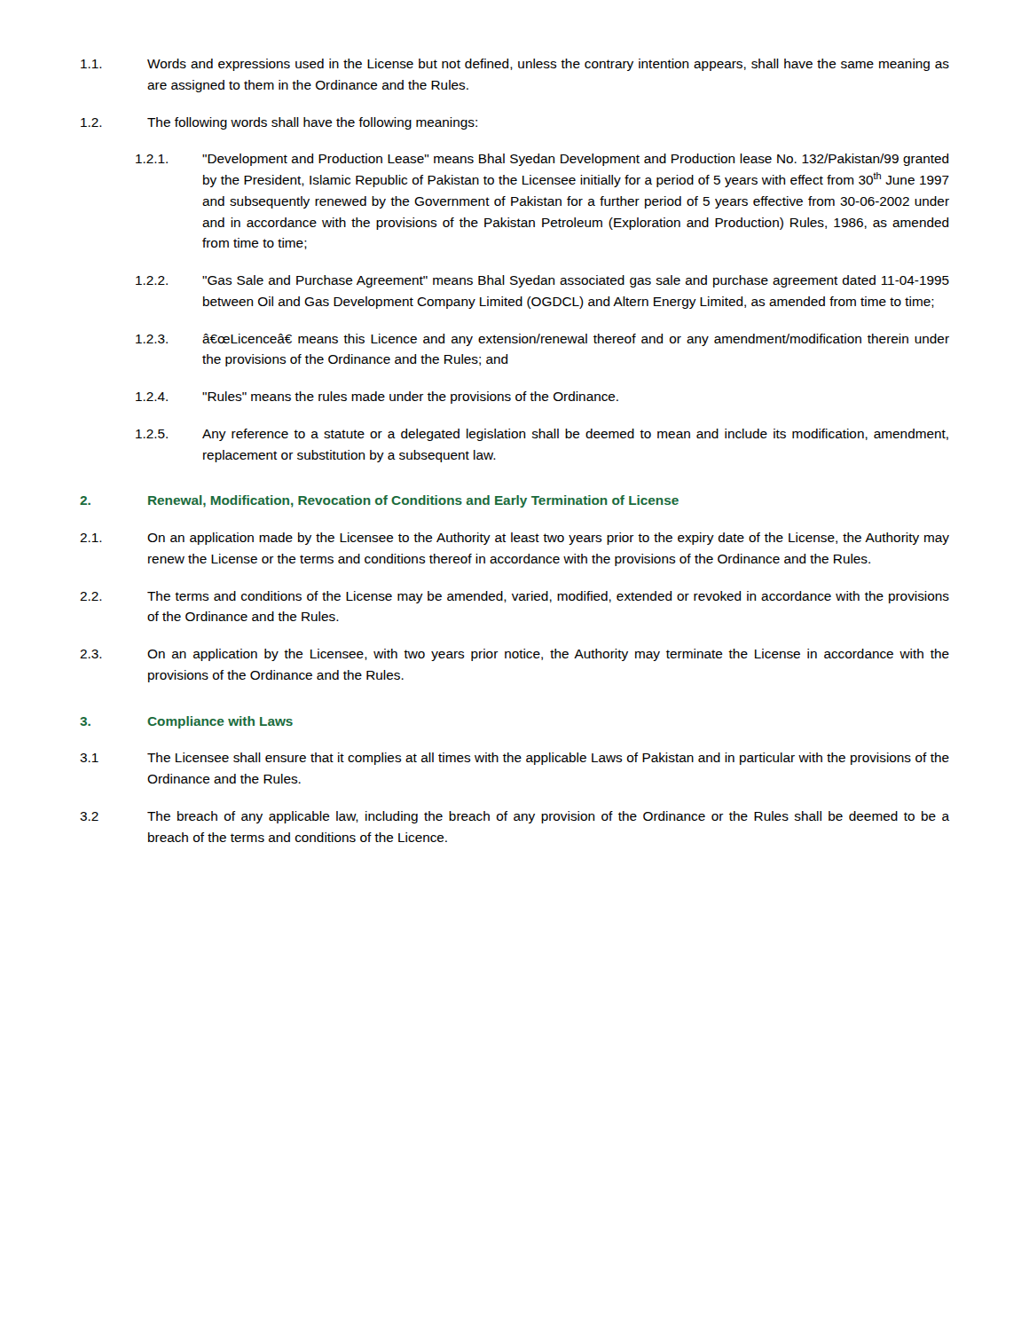1.1. Words and expressions used in the License but not defined, unless the contrary intention appears, shall have the same meaning as are assigned to them in the Ordinance and the Rules.
1.2. The following words shall have the following meanings:
1.2.1. "Development and Production Lease" means Bhal Syedan Development and Production lease No. 132/Pakistan/99 granted by the President, Islamic Republic of Pakistan to the Licensee initially for a period of 5 years with effect from 30th June 1997 and subsequently renewed by the Government of Pakistan for a further period of 5 years effective from 30-06-2002 under and in accordance with the provisions of the Pakistan Petroleum (Exploration and Production) Rules, 1986, as amended from time to time;
1.2.2. "Gas Sale and Purchase Agreement" means Bhal Syedan associated gas sale and purchase agreement dated 11-04-1995 between Oil and Gas Development Company Limited (OGDCL) and Altern Energy Limited, as amended from time to time;
1.2.3. â€œLicenceâ€ means this Licence and any extension/renewal thereof and or any amendment/modification therein under the provisions of the Ordinance and the Rules; and
1.2.4. "Rules" means the rules made under the provisions of the Ordinance.
1.2.5. Any reference to a statute or a delegated legislation shall be deemed to mean and include its modification, amendment, replacement or substitution by a subsequent law.
2. Renewal, Modification, Revocation of Conditions and Early Termination of License
2.1. On an application made by the Licensee to the Authority at least two years prior to the expiry date of the License, the Authority may renew the License or the terms and conditions thereof in accordance with the provisions of the Ordinance and the Rules.
2.2. The terms and conditions of the License may be amended, varied, modified, extended or revoked in accordance with the provisions of the Ordinance and the Rules.
2.3. On an application by the Licensee, with two years prior notice, the Authority may terminate the License in accordance with the provisions of the Ordinance and the Rules.
3. Compliance with Laws
3.1 The Licensee shall ensure that it complies at all times with the applicable Laws of Pakistan and in particular with the provisions of the Ordinance and the Rules.
3.2 The breach of any applicable law, including the breach of any provision of the Ordinance or the Rules shall be deemed to be a breach of the terms and conditions of the Licence.